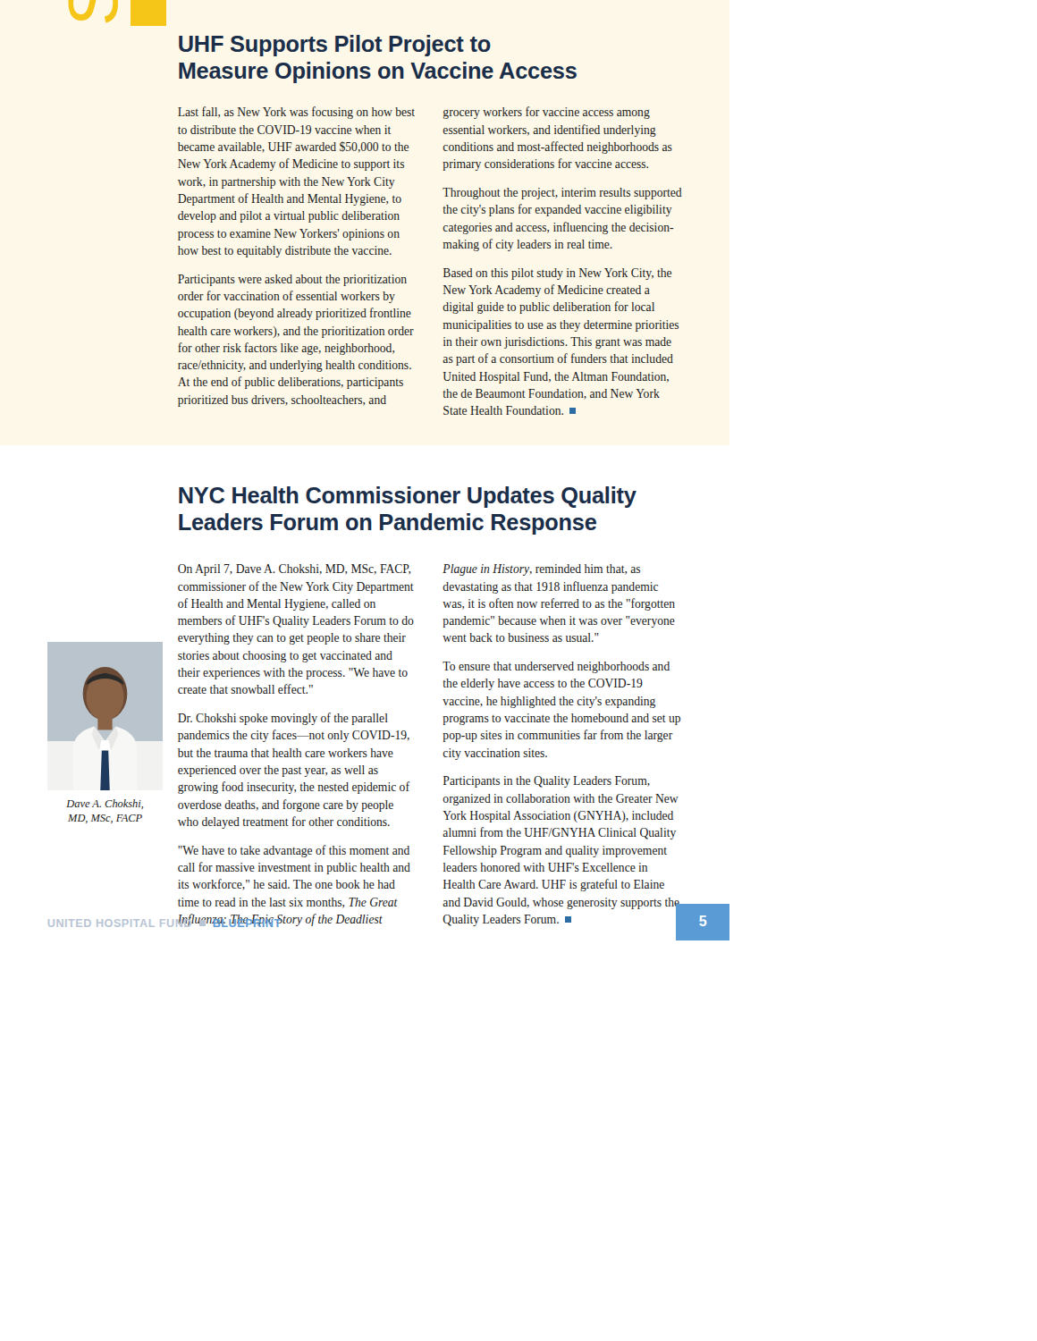Spotlight
UHF Supports Pilot Project to
Measure Opinions on Vaccine Access
Last fall, as New York was focusing on how best to distribute the COVID-19 vaccine when it became available, UHF awarded $50,000 to the New York Academy of Medicine to support its work, in partnership with the New York City Department of Health and Mental Hygiene, to develop and pilot a virtual public deliberation process to examine New Yorkers' opinions on how best to equitably distribute the vaccine.
Participants were asked about the prioritization order for vaccination of essential workers by occupation (beyond already prioritized frontline health care workers), and the prioritization order for other risk factors like age, neighborhood, race/ethnicity, and underlying health conditions. At the end of public deliberations, participants prioritized bus drivers, schoolteachers, and grocery workers for vaccine access among essential workers, and identified underlying conditions and most-affected neighborhoods as primary considerations for vaccine access.
Throughout the project, interim results supported the city's plans for expanded vaccine eligibility categories and access, influencing the decision-making of city leaders in real time.
Based on this pilot study in New York City, the New York Academy of Medicine created a digital guide to public deliberation for local municipalities to use as they determine priorities in their own jurisdictions. This grant was made as part of a consortium of funders that included United Hospital Fund, the Altman Foundation, the de Beaumont Foundation, and New York State Health Foundation.
NYC Health Commissioner Updates Quality
Leaders Forum on Pandemic Response
Dave A. Chokshi,
MD, MSc, FACP
On April 7, Dave A. Chokshi, MD, MSc, FACP, commissioner of the New York City Department of Health and Mental Hygiene, called on members of UHF's Quality Leaders Forum to do everything they can to get people to share their stories about choosing to get vaccinated and their experiences with the process. "We have to create that snowball effect."
Dr. Chokshi spoke movingly of the parallel pandemics the city faces—not only COVID-19, but the trauma that health care workers have experienced over the past year, as well as growing food insecurity, the nested epidemic of overdose deaths, and forgone care by people who delayed treatment for other conditions.
"We have to take advantage of this moment and call for massive investment in public health and its workforce," he said. The one book he had time to read in the last six months, The Great Influenza: The Epic Story of the Deadliest Plague in History, reminded him that, as devastating as that 1918 influenza pandemic was, it is often now referred to as the "forgotten pandemic" because when it was over "everyone went back to business as usual."
To ensure that underserved neighborhoods and the elderly have access to the COVID-19 vaccine, he highlighted the city's expanding programs to vaccinate the homebound and set up pop-up sites in communities far from the larger city vaccination sites.
Participants in the Quality Leaders Forum, organized in collaboration with the Greater New York Hospital Association (GNYHA), included alumni from the UHF/GNYHA Clinical Quality Fellowship Program and quality improvement leaders honored with UHF's Excellence in Health Care Award. UHF is grateful to Elaine and David Gould, whose generosity supports the Quality Leaders Forum.
UNITED HOSPITAL FUND BLUEPRINT
5